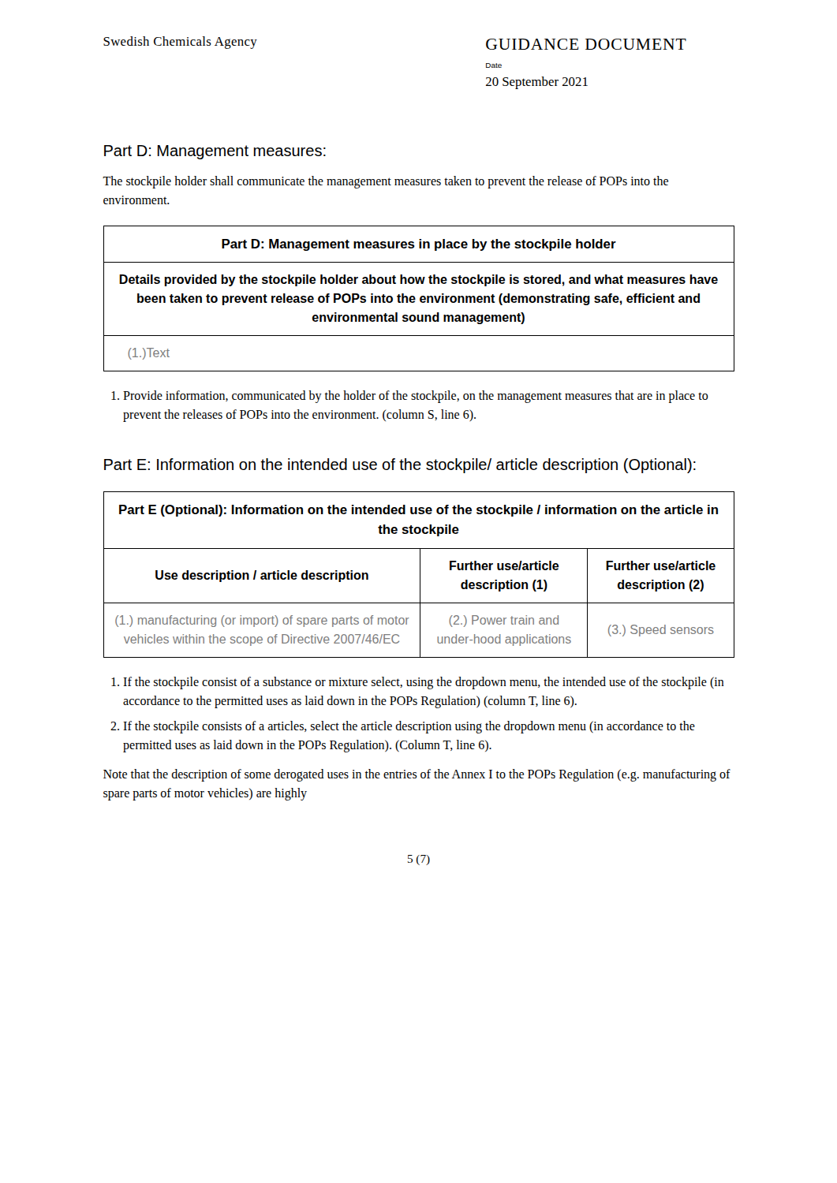Swedish Chemicals Agency
GUIDANCE DOCUMENT
Date
20 September 2021
Part D: Management measures:
The stockpile holder shall communicate the management measures taken to prevent the release of POPs into the environment.
| Part D: Management measures in place by the stockpile holder |
| Details provided by the stockpile holder about how the stockpile is stored, and what measures have been taken to prevent release of POPs into the environment (demonstrating safe, efficient and environmental sound management) |
| (1.)Text |
Provide information, communicated by the holder of the stockpile, on the management measures that are in place to prevent the releases of POPs into the environment. (column S, line 6).
Part E: Information on the intended use of the stockpile/ article description (Optional):
| Part E (Optional): Information on the intended use of the stockpile / information on the article in the stockpile |
| Use description / article description | Further use/article description (1) | Further use/article description (2) |
| (1.) manufacturing (or import) of spare parts of motor vehicles within the scope of Directive 2007/46/EC | (2.) Power train and under-hood applications | (3.) Speed sensors |
If the stockpile consist of a substance or mixture select, using the dropdown menu, the intended use of the stockpile (in accordance to the permitted uses as laid down in the POPs Regulation) (column T, line 6).
If the stockpile consists of a articles, select the article description using the dropdown menu (in accordance to the permitted uses as laid down in the POPs Regulation). (Column T, line 6).
Note that the description of some derogated uses in the entries of the Annex I to the POPs Regulation (e.g. manufacturing of spare parts of motor vehicles) are highly
5 (7)